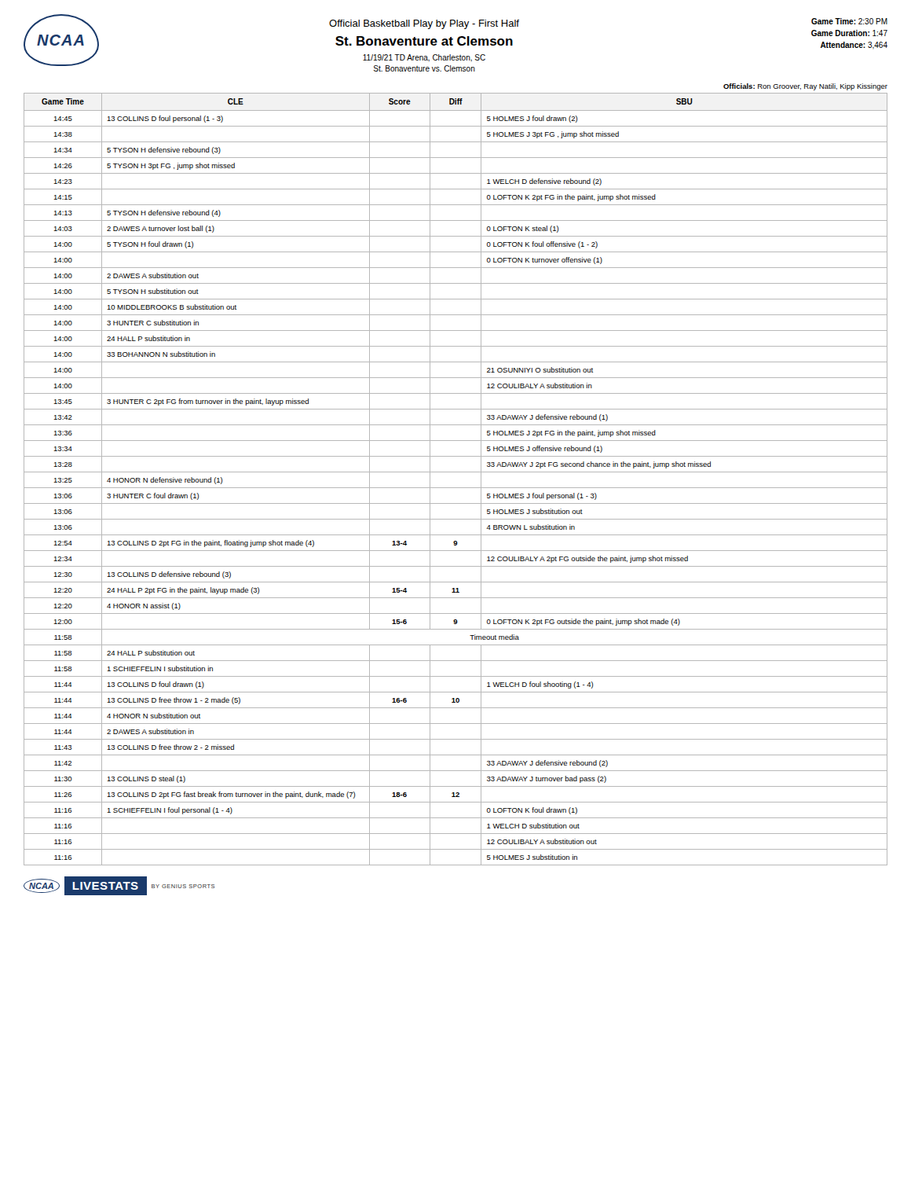NCAA
Official Basketball Play by Play - First Half
St. Bonaventure at Clemson
11/19/21 TD Arena, Charleston, SC
St. Bonaventure vs. Clemson
Game Time: 2:30 PM
Game Duration: 1:47
Attendance: 3,464
Officials: Ron Groover, Ray Natili, Kipp Kissinger
| Game Time | CLE | Score | Diff | SBU |
| --- | --- | --- | --- | --- |
| 14:45 | 13 COLLINS D foul personal (1 - 3) | | | 5 HOLMES J foul drawn (2) |
| 14:38 | | | | 5 HOLMES J 3pt FG , jump shot missed |
| 14:34 | 5 TYSON H defensive rebound (3) | | | |
| 14:26 | 5 TYSON H 3pt FG , jump shot missed | | | |
| 14:23 | | | | 1 WELCH D defensive rebound (2) |
| 14:15 | | | | 0 LOFTON K 2pt FG in the paint, jump shot missed |
| 14:13 | 5 TYSON H defensive rebound (4) | | | |
| 14:03 | 2 DAWES A turnover lost ball (1) | | | 0 LOFTON K steal (1) |
| 14:00 | 5 TYSON H foul drawn (1) | | | 0 LOFTON K foul offensive (1 - 2) |
| 14:00 | | | | 0 LOFTON K turnover offensive (1) |
| 14:00 | 2 DAWES A substitution out | | | |
| 14:00 | 5 TYSON H substitution out | | | |
| 14:00 | 10 MIDDLEBROOKS B substitution out | | | |
| 14:00 | 3 HUNTER C substitution in | | | |
| 14:00 | 24 HALL P substitution in | | | |
| 14:00 | 33 BOHANNON N substitution in | | | |
| 14:00 | | | | 21 OSUNNIYI O substitution out |
| 14:00 | | | | 12 COULIBALY A substitution in |
| 13:45 | 3 HUNTER C 2pt FG from turnover in the paint, layup missed | | | |
| 13:42 | | | | 33 ADAWAY J defensive rebound (1) |
| 13:36 | | | | 5 HOLMES J 2pt FG in the paint, jump shot missed |
| 13:34 | | | | 5 HOLMES J offensive rebound (1) |
| 13:28 | | | | 33 ADAWAY J 2pt FG second chance in the paint, jump shot missed |
| 13:25 | 4 HONOR N defensive rebound (1) | | | |
| 13:06 | 3 HUNTER C foul drawn (1) | | | 5 HOLMES J foul personal (1 - 3) |
| 13:06 | | | | 5 HOLMES J substitution out |
| 13:06 | | | | 4 BROWN L substitution in |
| 12:54 | 13 COLLINS D 2pt FG in the paint, floating jump shot made (4) | 13-4 | 9 | |
| 12:34 | | | | 12 COULIBALY A 2pt FG outside the paint, jump shot missed |
| 12:30 | 13 COLLINS D defensive rebound (3) | | | |
| 12:20 | 24 HALL P 2pt FG in the paint, layup made (3) | 15-4 | 11 | |
| 12:20 | 4 HONOR N assist (1) | | | |
| 12:00 | | 15-6 | 9 | 0 LOFTON K 2pt FG outside the paint, jump shot made (4) |
| 11:58 | Timeout media |
| 11:58 | 24 HALL P substitution out | | | |
| 11:58 | 1 SCHIEFFELIN I substitution in | | | |
| 11:44 | 13 COLLINS D foul drawn (1) | | | 1 WELCH D foul shooting (1 - 4) |
| 11:44 | 13 COLLINS D free throw 1 - 2 made (5) | 16-6 | 10 | |
| 11:44 | 4 HONOR N substitution out | | | |
| 11:44 | 2 DAWES A substitution in | | | |
| 11:43 | 13 COLLINS D free throw 2 - 2 missed | | | |
| 11:42 | | | | 33 ADAWAY J defensive rebound (2) |
| 11:30 | 13 COLLINS D steal (1) | | | 33 ADAWAY J turnover bad pass (2) |
| 11:26 | 13 COLLINS D 2pt FG fast break from turnover in the paint, dunk, made (7) | 18-6 | 12 | |
| 11:16 | 1 SCHIEFFELIN I foul personal (1 - 4) | | | 0 LOFTON K foul drawn (1) |
| 11:16 | | | | 1 WELCH D substitution out |
| 11:16 | | | | 12 COULIBALY A substitution out |
| 11:16 | | | | 5 HOLMES J substitution in |
NCAA LIVESTATS BY GENIUS SPORTS